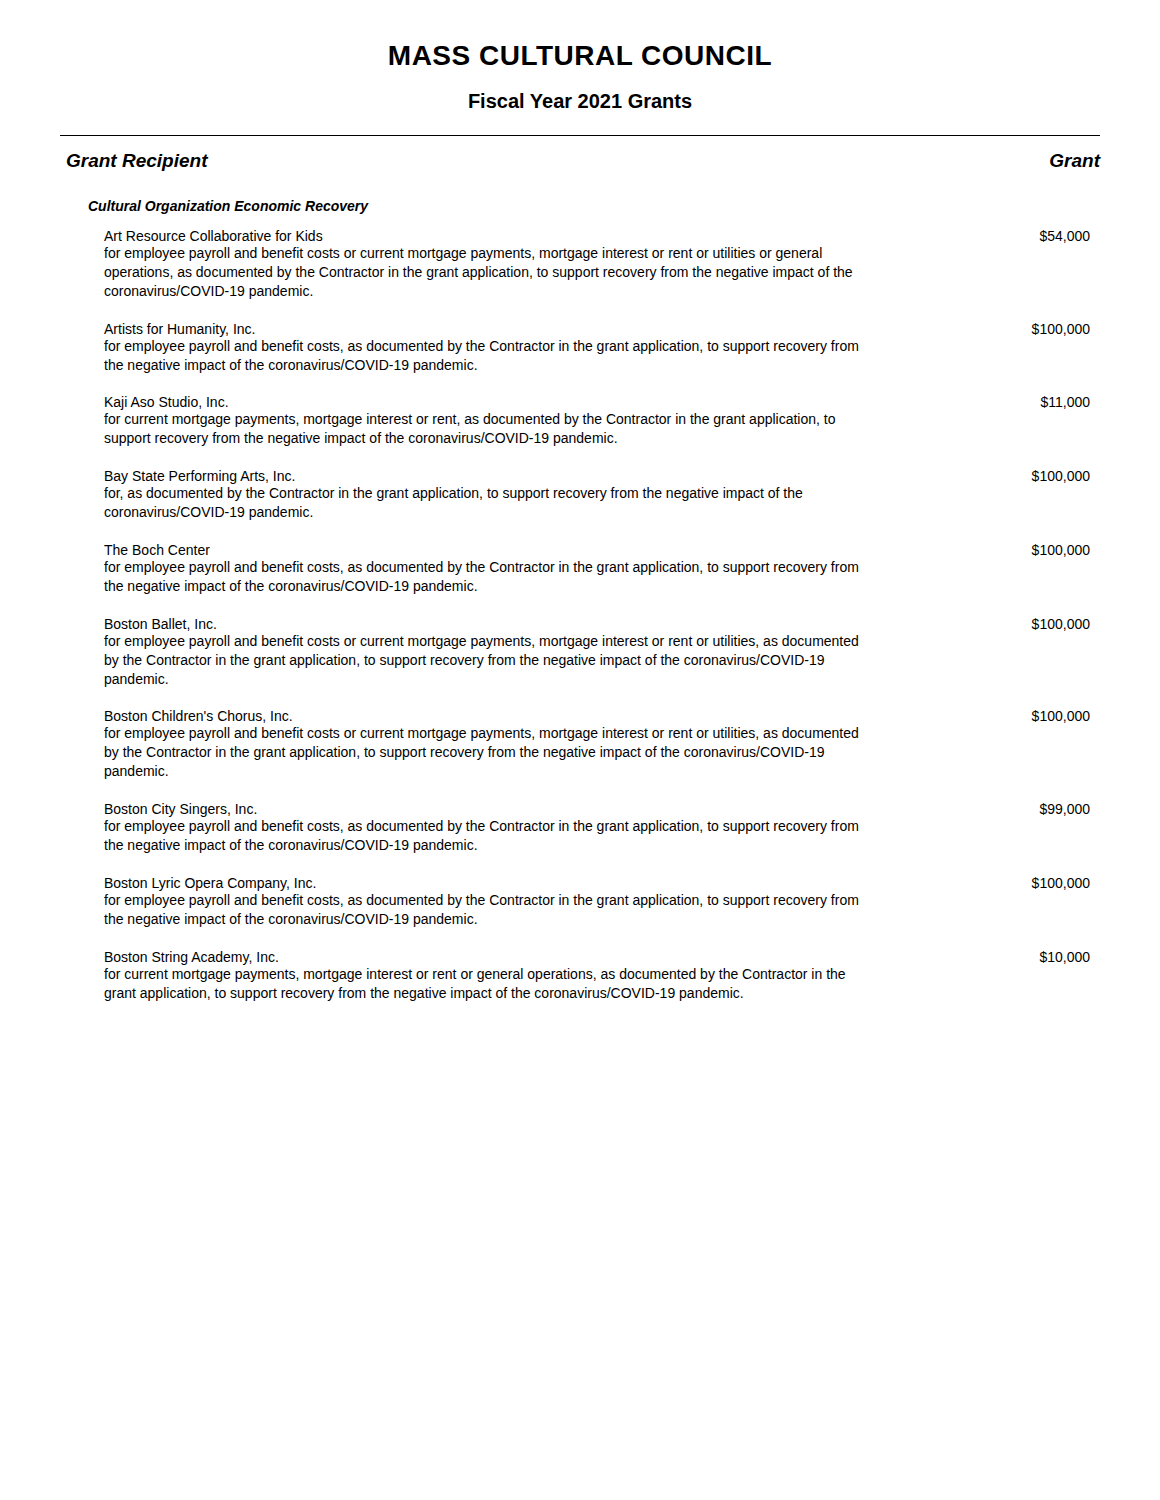MASS CULTURAL COUNCIL
Fiscal Year 2021 Grants
Grant Recipient Grant
Cultural Organization Economic Recovery
Art Resource Collaborative for Kids
for employee payroll and benefit costs or current mortgage payments, mortgage interest or rent or utilities or general operations, as documented by the Contractor in the grant application, to support recovery from the negative impact of the coronavirus/COVID-19 pandemic.
$54,000
Artists for Humanity, Inc.
for employee payroll and benefit costs, as documented by the Contractor in the grant application, to support recovery from the negative impact of the coronavirus/COVID-19 pandemic.
$100,000
Kaji Aso Studio, Inc.
for current mortgage payments, mortgage interest or rent, as documented by the Contractor in the grant application, to support recovery from the negative impact of the coronavirus/COVID-19 pandemic.
$11,000
Bay State Performing Arts, Inc.
for, as documented by the Contractor in the grant application, to support recovery from the negative impact of the coronavirus/COVID-19 pandemic.
$100,000
The Boch Center
for employee payroll and benefit costs, as documented by the Contractor in the grant application, to support recovery from the negative impact of the coronavirus/COVID-19 pandemic.
$100,000
Boston Ballet, Inc.
for employee payroll and benefit costs or current mortgage payments, mortgage interest or rent or utilities, as documented by the Contractor in the grant application, to support recovery from the negative impact of the coronavirus/COVID-19 pandemic.
$100,000
Boston Children's Chorus, Inc.
for employee payroll and benefit costs or current mortgage payments, mortgage interest or rent or utilities, as documented by the Contractor in the grant application, to support recovery from the negative impact of the coronavirus/COVID-19 pandemic.
$100,000
Boston City Singers, Inc.
for employee payroll and benefit costs, as documented by the Contractor in the grant application, to support recovery from the negative impact of the coronavirus/COVID-19 pandemic.
$99,000
Boston Lyric Opera Company, Inc.
for employee payroll and benefit costs, as documented by the Contractor in the grant application, to support recovery from the negative impact of the coronavirus/COVID-19 pandemic.
$100,000
Boston String Academy, Inc.
for current mortgage payments, mortgage interest or rent or general operations, as documented by the Contractor in the grant application, to support recovery from the negative impact of the coronavirus/COVID-19 pandemic.
$10,000